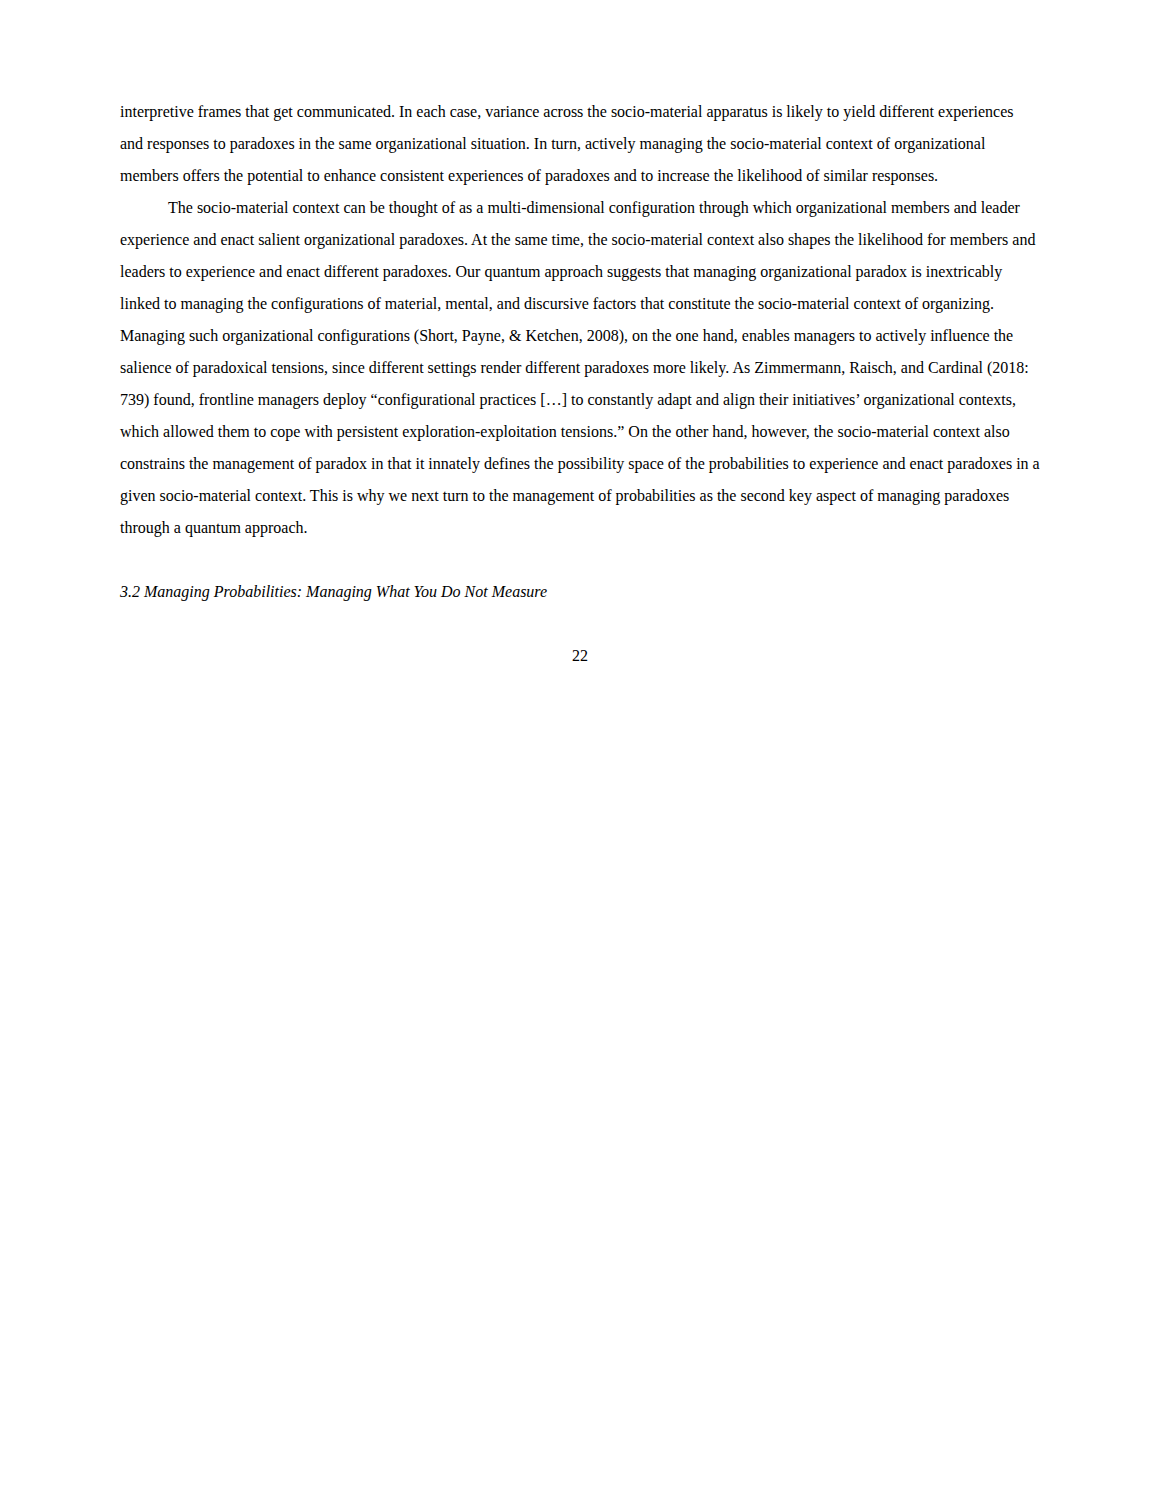interpretive frames that get communicated. In each case, variance across the socio-material apparatus is likely to yield different experiences and responses to paradoxes in the same organizational situation. In turn, actively managing the socio-material context of organizational members offers the potential to enhance consistent experiences of paradoxes and to increase the likelihood of similar responses.
The socio-material context can be thought of as a multi-dimensional configuration through which organizational members and leader experience and enact salient organizational paradoxes. At the same time, the socio-material context also shapes the likelihood for members and leaders to experience and enact different paradoxes. Our quantum approach suggests that managing organizational paradox is inextricably linked to managing the configurations of material, mental, and discursive factors that constitute the socio-material context of organizing. Managing such organizational configurations (Short, Payne, & Ketchen, 2008), on the one hand, enables managers to actively influence the salience of paradoxical tensions, since different settings render different paradoxes more likely. As Zimmermann, Raisch, and Cardinal (2018: 739) found, frontline managers deploy “configurational practices […] to constantly adapt and align their initiatives’ organizational contexts, which allowed them to cope with persistent exploration-exploitation tensions.” On the other hand, however, the socio-material context also constrains the management of paradox in that it innately defines the possibility space of the probabilities to experience and enact paradoxes in a given socio-material context. This is why we next turn to the management of probabilities as the second key aspect of managing paradoxes through a quantum approach.
3.2 Managing Probabilities: Managing What You Do Not Measure
22